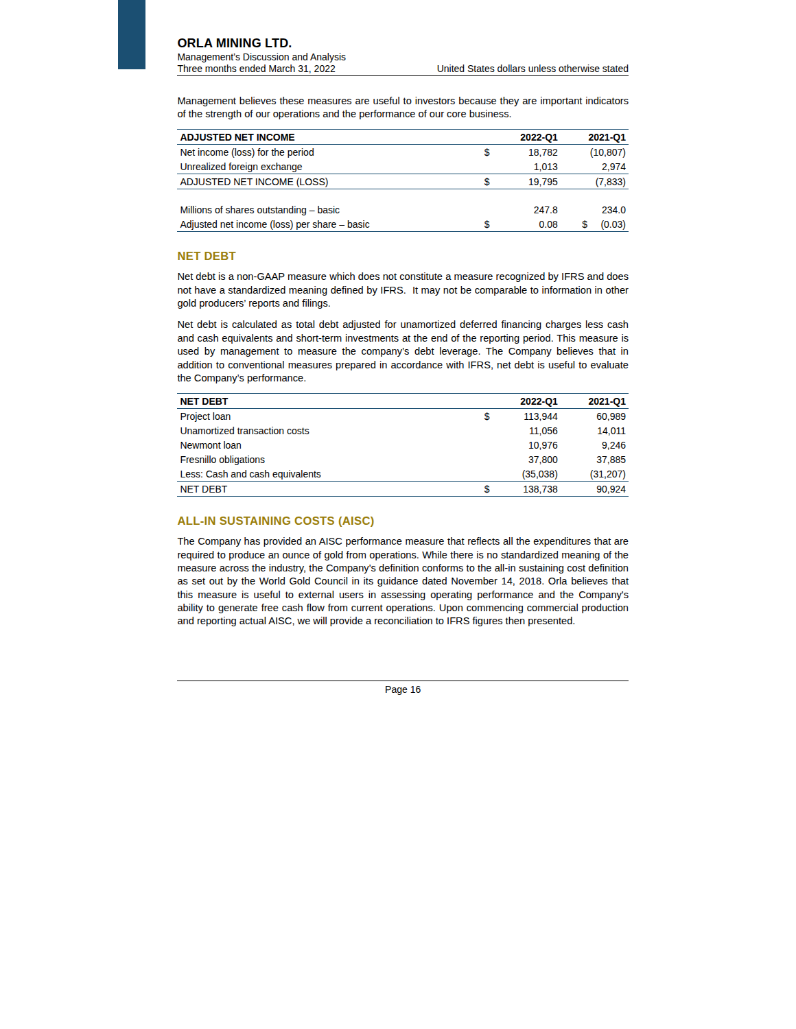ORLA MINING LTD.
Management’s Discussion and Analysis
Three months ended March 31, 2022 United States dollars unless otherwise stated
Management believes these measures are useful to investors because they are important indicators of the strength of our operations and the performance of our core business.
| ADJUSTED NET INCOME | 2022-Q1 | 2021-Q1 |
| --- | --- | --- |
| Net income (loss) for the period | $ | 18,782 | (10,807) |
| Unrealized foreign exchange | | 1,013 | 2,974 |
| ADJUSTED NET INCOME (LOSS) | $ | 19,795 | (7,833) |
| Millions of shares outstanding – basic | | 247.8 | 234.0 |
| Adjusted net income (loss) per share – basic | $ | 0.08 | $ (0.03) |
NET DEBT
Net debt is a non-GAAP measure which does not constitute a measure recognized by IFRS and does not have a standardized meaning defined by IFRS. It may not be comparable to information in other gold producers’ reports and filings.
Net debt is calculated as total debt adjusted for unamortized deferred financing charges less cash and cash equivalents and short-term investments at the end of the reporting period. This measure is used by management to measure the company’s debt leverage. The Company believes that in addition to conventional measures prepared in accordance with IFRS, net debt is useful to evaluate the Company’s performance.
| NET DEBT | 2022-Q1 | 2021-Q1 |
| --- | --- | --- |
| Project loan | $ | 113,944 | 60,989 |
| Unamortized transaction costs | | 11,056 | 14,011 |
| Newmont loan | | 10,976 | 9,246 |
| Fresnillo obligations | | 37,800 | 37,885 |
| Less: Cash and cash equivalents | | (35,038) | (31,207) |
| NET DEBT | $ | 138,738 | 90,924 |
ALL-IN SUSTAINING COSTS (AISC)
The Company has provided an AISC performance measure that reflects all the expenditures that are required to produce an ounce of gold from operations. While there is no standardized meaning of the measure across the industry, the Company's definition conforms to the all-in sustaining cost definition as set out by the World Gold Council in its guidance dated November 14, 2018. Orla believes that this measure is useful to external users in assessing operating performance and the Company's ability to generate free cash flow from current operations. Upon commencing commercial production and reporting actual AISC, we will provide a reconciliation to IFRS figures then presented.
Page 16